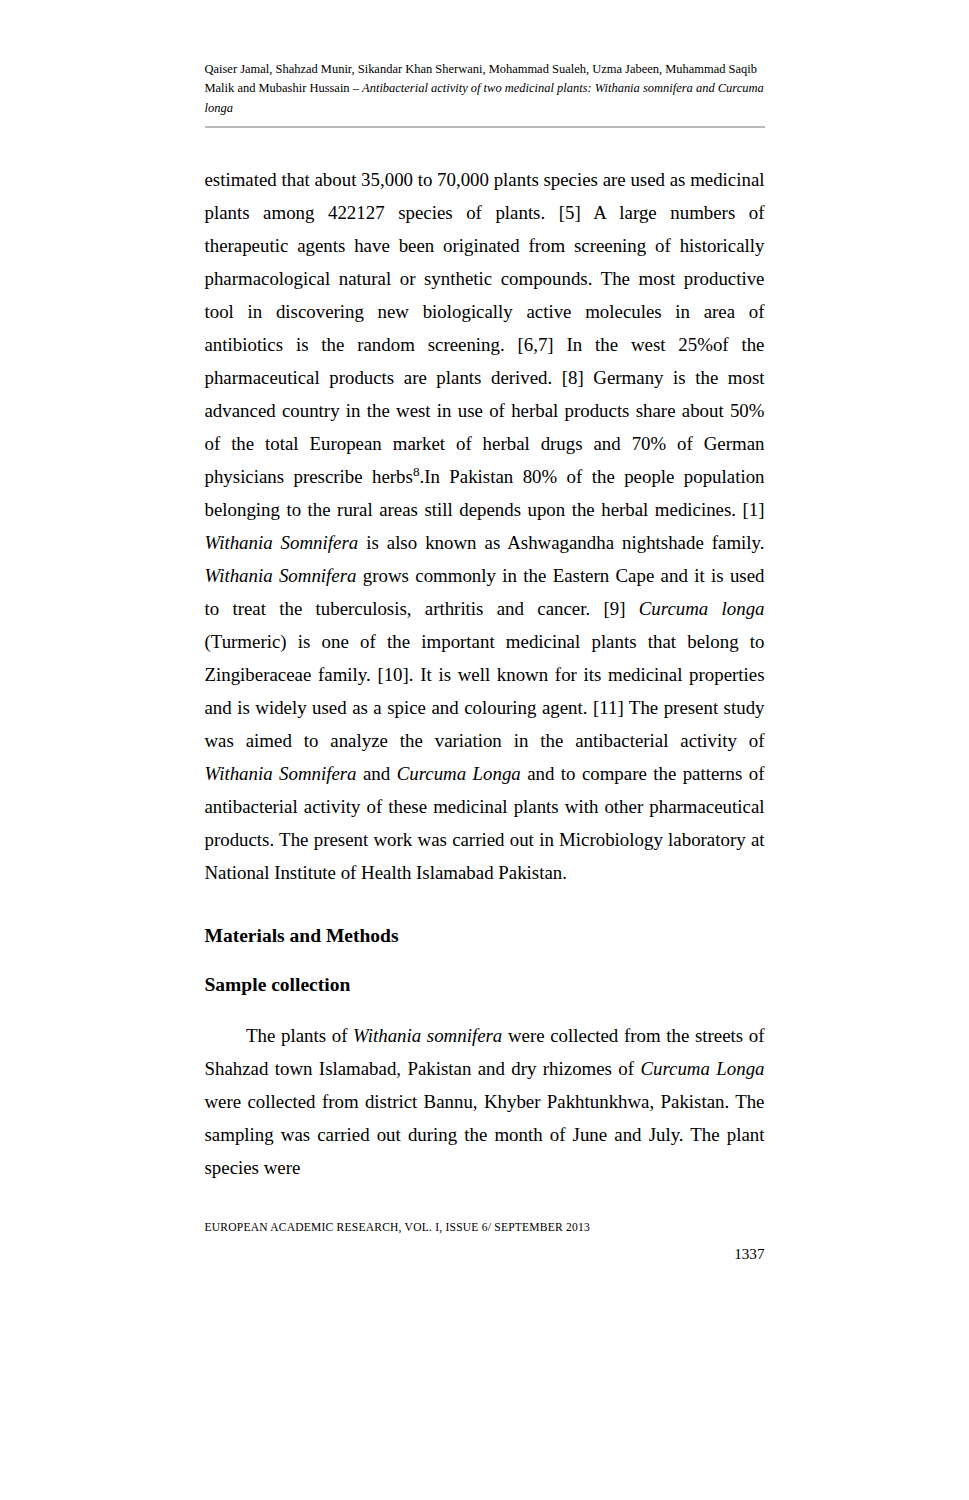Qaiser Jamal, Shahzad Munir, Sikandar Khan Sherwani, Mohammad Sualeh, Uzma Jabeen, Muhammad Saqib Malik and Mubashir Hussain – Antibacterial activity of two medicinal plants: Withania somnifera and Curcuma longa
estimated that about 35,000 to 70,000 plants species are used as medicinal plants among 422127 species of plants. [5] A large numbers of therapeutic agents have been originated from screening of historically pharmacological natural or synthetic compounds. The most productive tool in discovering new biologically active molecules in area of antibiotics is the random screening. [6,7] In the west 25%of the pharmaceutical products are plants derived. [8] Germany is the most advanced country in the west in use of herbal products share about 50% of the total European market of herbal drugs and 70% of German physicians prescribe herbs8.In Pakistan 80% of the people population belonging to the rural areas still depends upon the herbal medicines. [1] Withania Somnifera is also known as Ashwagandha nightshade family. Withania Somnifera grows commonly in the Eastern Cape and it is used to treat the tuberculosis, arthritis and cancer. [9] Curcuma longa (Turmeric) is one of the important medicinal plants that belong to Zingiberaceae family. [10]. It is well known for its medicinal properties and is widely used as a spice and colouring agent. [11] The present study was aimed to analyze the variation in the antibacterial activity of Withania Somnifera and Curcuma Longa and to compare the patterns of antibacterial activity of these medicinal plants with other pharmaceutical products. The present work was carried out in Microbiology laboratory at National Institute of Health Islamabad Pakistan.
Materials and Methods
Sample collection
The plants of Withania somnifera were collected from the streets of Shahzad town Islamabad, Pakistan and dry rhizomes of Curcuma Longa were collected from district Bannu, Khyber Pakhtunkhwa, Pakistan. The sampling was carried out during the month of June and July. The plant species were
EUROPEAN ACADEMIC RESEARCH, VOL. I, ISSUE 6/ SEPTEMBER 2013
1337